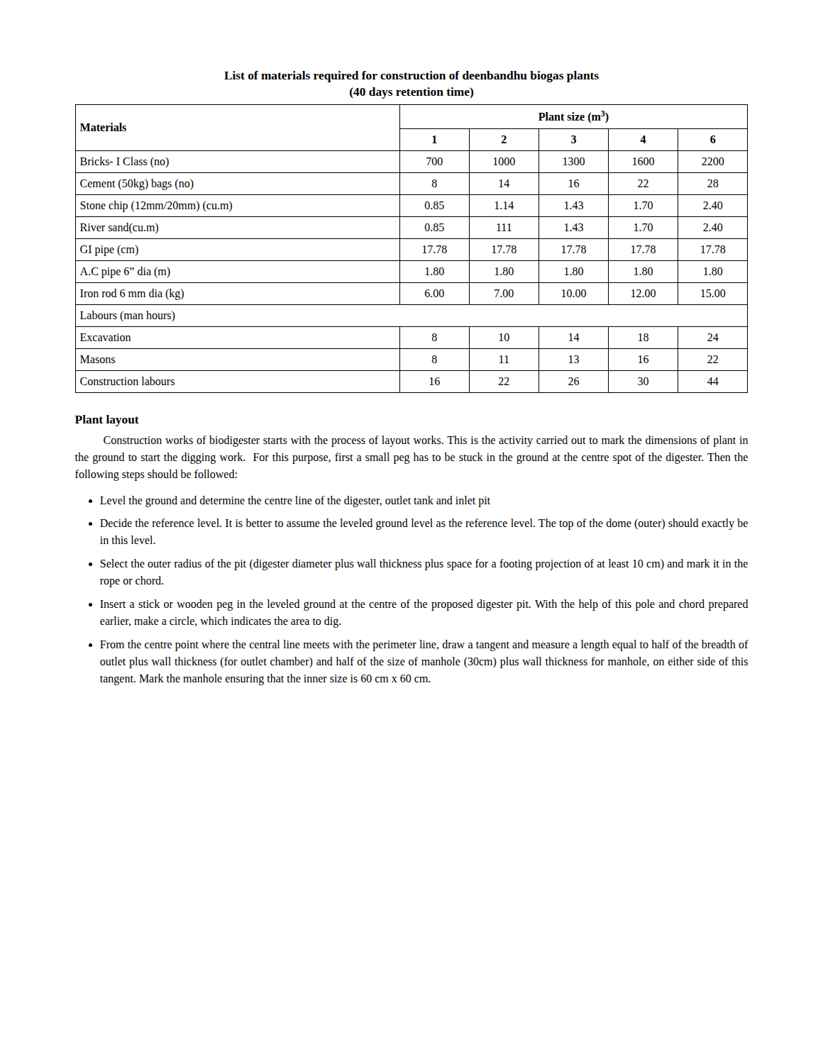List of materials required for construction of deenbandhu biogas plants (40 days retention time)
| Materials | Plant size (m 3 ) |
| --- | --- |
| 1 | 2 | 3 | 4 | 6 |
| Bricks- I Class (no) | 700 | 1000 | 1300 | 1600 | 2200 |
| Cement (50kg) bags (no) | 8 | 14 | 16 | 22 | 28 |
| Stone chip (12mm/20mm) (cu.m) | 0.85 | 1.14 | 1.43 | 1.70 | 2.40 |
| River sand(cu.m) | 0.85 | 111 | 1.43 | 1.70 | 2.40 |
| GI pipe (cm) | 17.78 | 17.78 | 17.78 | 17.78 | 17.78 |
| A.C pipe 6” dia (m) | 1.80 | 1.80 | 1.80 | 1.80 | 1.80 |
| Iron rod 6 mm dia (kg) | 6.00 | 7.00 | 10.00 | 12.00 | 15.00 |
| Labours (man hours) |
| Excavation | 8 | 10 | 14 | 18 | 24 |
| Masons | 8 | 11 | 13 | 16 | 22 |
| Construction labours | 16 | 22 | 26 | 30 | 44 |
Plant layout
Construction works of biodigester starts with the process of layout works. This is the activity carried out to mark the dimensions of plant in the ground to start the digging work. For this purpose, first a small peg has to be stuck in the ground at the centre spot of the digester. Then the following steps should be followed:
Level the ground and determine the centre line of the digester, outlet tank and inlet pit
Decide the reference level. It is better to assume the leveled ground level as the reference level. The top of the dome (outer) should exactly be in this level.
Select the outer radius of the pit (digester diameter plus wall thickness plus space for a footing projection of at least 10 cm) and mark it in the rope or chord.
Insert a stick or wooden peg in the leveled ground at the centre of the proposed digester pit. With the help of this pole and chord prepared earlier, make a circle, which indicates the area to dig.
From the centre point where the central line meets with the perimeter line, draw a tangent and measure a length equal to half of the breadth of outlet plus wall thickness (for outlet chamber) and half of the size of manhole (30cm) plus wall thickness for manhole, on either side of this tangent. Mark the manhole ensuring that the inner size is 60 cm x 60 cm.